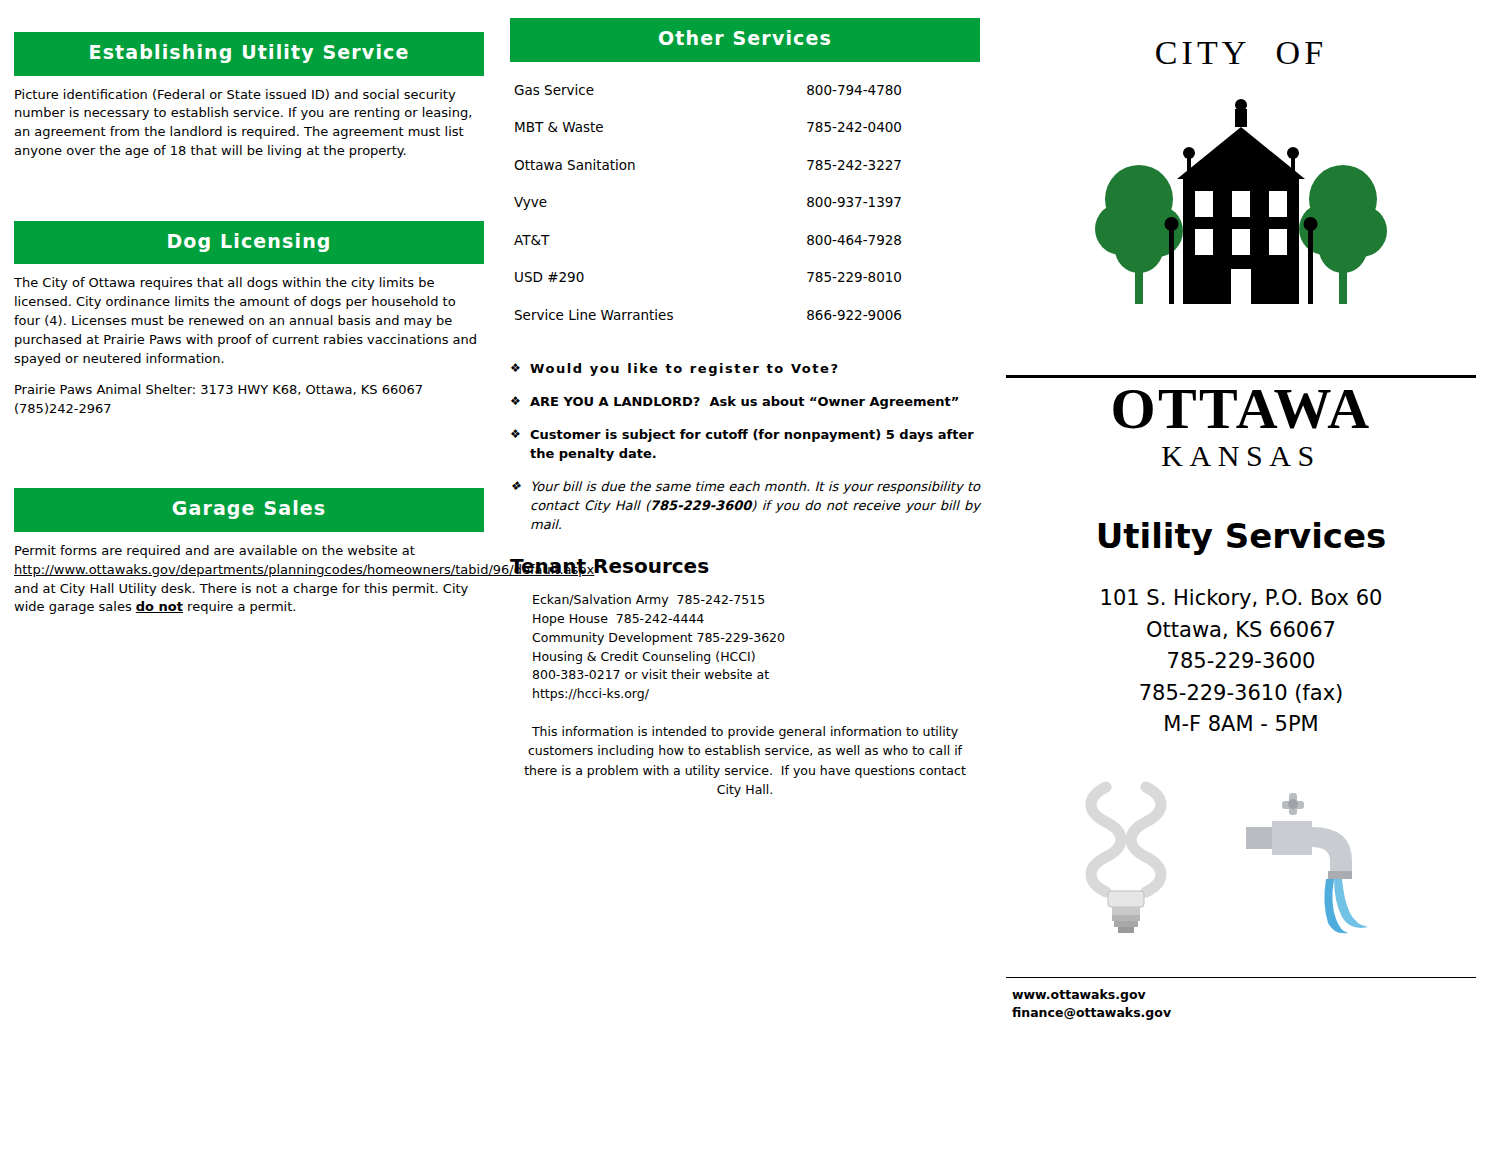Establishing Utility Service
Picture identification (Federal or State issued ID) and social security number is necessary to establish service. If you are renting or leasing, an agreement from the landlord is required. The agreement must list anyone over the age of 18 that will be living at the property.
Dog Licensing
The City of Ottawa requires that all dogs within the city limits be licensed. City ordinance limits the amount of dogs per household to four (4). Licenses must be renewed on an annual basis and may be purchased at Prairie Paws with proof of current rabies vaccinations and spayed or neutered information.
Prairie Paws Animal Shelter: 3173 HWY K68, Ottawa, KS 66067 (785)242-2967
Garage Sales
Permit forms are required and are available on the website at http://www.ottawaks.gov/departments/planningcodes/homeowners/tabid/96/default.aspx and at City Hall Utility desk. There is not a charge for this permit. City wide garage sales do not require a permit.
Other Services
| Gas Service | 800-794-4780 |
| MBT & Waste | 785-242-0400 |
| Ottawa Sanitation | 785-242-3227 |
| Vyve | 800-937-1397 |
| AT&T | 800-464-7928 |
| USD #290 | 785-229-8010 |
| Service Line Warranties | 866-922-9006 |
Would you like to register to Vote?
ARE YOU A LANDLORD? Ask us about “Owner Agreement”
Customer is subject for cutoff (for nonpayment) 5 days after the penalty date.
Your bill is due the same time each month. It is your responsibility to contact City Hall (785-229-3600) if you do not receive your bill by mail.
Tenant Resources
Eckan/Salvation Army 785-242-7515
Hope House 785-242-4444
Community Development 785-229-3620
Housing & Credit Counseling (HCCI)
800-383-0217 or visit their website at
https://hcci-ks.org/
This information is intended to provide general information to utility customers including how to establish service, as well as who to call if there is a problem with a utility service. If you have questions contact City Hall.
CITY OF
OTTAWA
KANSAS
Utility Services
101 S. Hickory, P.O. Box 60
Ottawa, KS 66067
785-229-3600
785-229-3610 (fax)
M-F 8AM - 5PM
www.ottawaks.gov
finance@ottawaks.gov